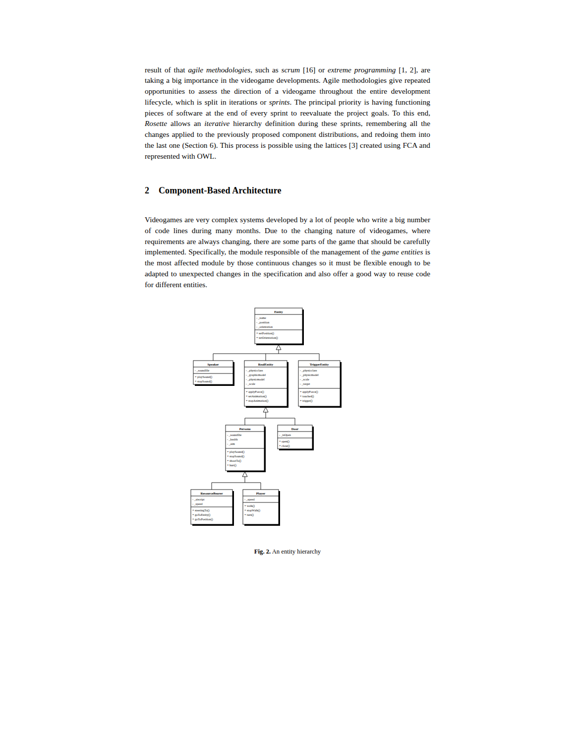result of that agile methodologies, such as scrum [16] or extreme programming [1, 2], are taking a big importance in the videogame developments. Agile methodologies give repeated opportunities to assess the direction of a videogame throughout the entire development lifecycle, which is split in iterations or sprints. The principal priority is having functioning pieces of software at the end of every sprint to reevaluate the project goals. To this end, Rosette allows an iterative hierarchy definition during these sprints, remembering all the changes applied to the previously proposed component distributions, and redoing them into the last one (Section 6). This process is possible using the lattices [3] created using FCA and represented with OWL.
2 Component-Based Architecture
Videogames are very complex systems developed by a lot of people who write a big number of code lines during many months. Due to the changing nature of videogames, where requirements are always changing, there are some parts of the game that should be carefully implemented. Specifically, the module responsible of the management of the game entities is the most affected module by those continuous changes so it must be flexible enough to be adapted to unexpected changes in the specification and also offer a good way to reuse code for different entities.
Entity - _name - _position - _orientation + setPosition() + setOrientation() Speaker - _soundfile + playSound() + stopSound() RealEntity - _physicclass - _graphicmodel - _physicmodel - _scale + applyForce() + setAnimation() + stopAnimation() TriggerEntity - _physicclass - _physicmodel - _scale - _target + applyForce() + touched() + trigger() Persona - _soundfile - _health - _aim + playSound() + stopSound() + shootTo() + hurt() Door - _isOpen + open() + close() ResourceBearer - _aiscript - _speed + steeringTo() + goToEntity() + goToPosition() Player - _speed + walk() + stopWalk() + turn()
Fig. 2. An entity hierarchy